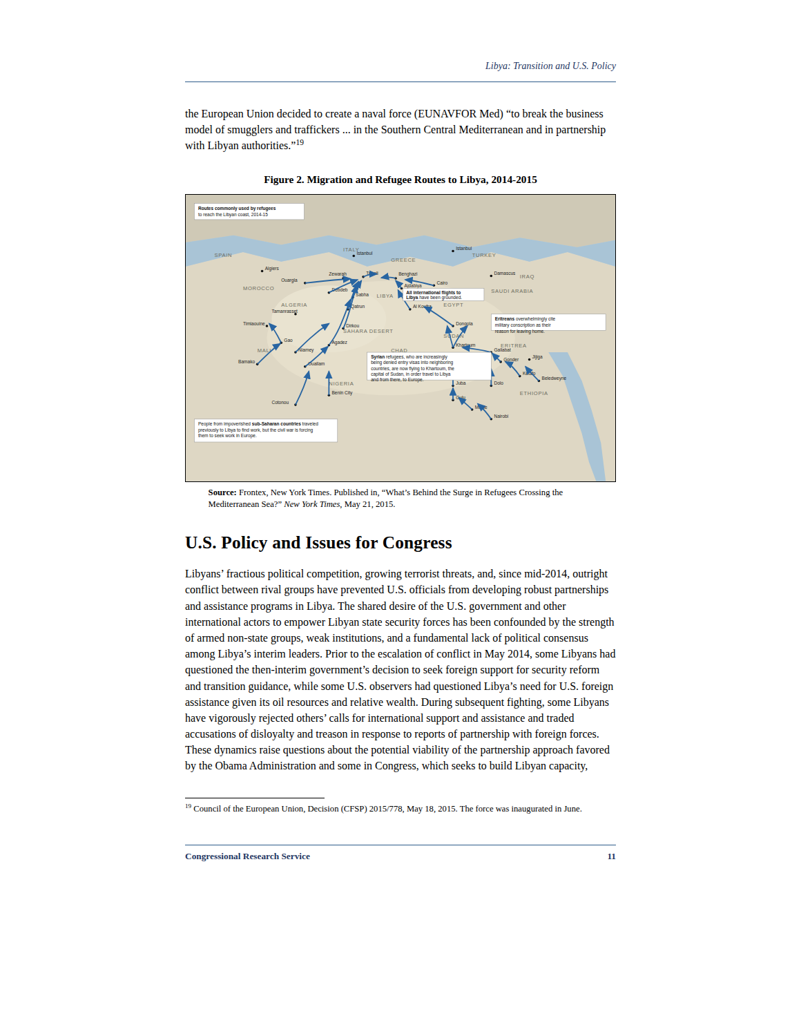Libya: Transition and U.S. Policy
the European Union decided to create a naval force (EUNAVFOR Med) “to break the business model of smugglers and traffickers ... in the Southern Central Mediterranean and in partnership with Libyan authorities.”19
Figure 2. Migration and Refugee Routes to Libya, 2014-2015
SPAIN ITALY GREECE TURKEY IRAQ SAUDI ARABIA MOROCCO ALGERIA LIBYA EGYPT SAHARA DESERT MALI CHAD SUDAN ERITREA NIGERIA ETHIOPIA Algiers Istanbul Istanbul Damascus Zewarah Tripoli Benghazi Ajdabiya Cairo Ouargla Debdeb Sabha Qatrun Al Koufra Tamanrasset Timiaouine Dirkou Dongola Gao Agadez Khartoum Niamey Gallabat Gonder Jijiga Bamako Ouallam Kelafo Beledweyne Dolo Juba Benin City Cotonou Gulu Mbale Nairobi Routes commonly used by refugees to reach the Libyan coast, 2014-15 All international flights to Libya have been grounded. Eritreans overwhelmingly cite military conscription as their reason for leaving home. Syrian refugees, who are increasingly being denied entry visas into neighboring countries, are now flying to Khartoum, the capital of Sudan, in order travel to Libya and from there, to Europe. People from impoverished sub-Saharan countries traveled previously to Libya to find work, but the civil war is forcing them to seek work in Europe.
Source: Frontex, New York Times. Published in, “What’s Behind the Surge in Refugees Crossing the Mediterranean Sea?” New York Times, May 21, 2015.
U.S. Policy and Issues for Congress
Libyans’ fractious political competition, growing terrorist threats, and, since mid-2014, outright conflict between rival groups have prevented U.S. officials from developing robust partnerships and assistance programs in Libya. The shared desire of the U.S. government and other international actors to empower Libyan state security forces has been confounded by the strength of armed non-state groups, weak institutions, and a fundamental lack of political consensus among Libya’s interim leaders. Prior to the escalation of conflict in May 2014, some Libyans had questioned the then-interim government’s decision to seek foreign support for security reform and transition guidance, while some U.S. observers had questioned Libya’s need for U.S. foreign assistance given its oil resources and relative wealth. During subsequent fighting, some Libyans have vigorously rejected others’ calls for international support and assistance and traded accusations of disloyalty and treason in response to reports of partnership with foreign forces. These dynamics raise questions about the potential viability of the partnership approach favored by the Obama Administration and some in Congress, which seeks to build Libyan capacity,
19 Council of the European Union, Decision (CFSP) 2015/778, May 18, 2015. The force was inaugurated in June.
Congressional Research Service 11